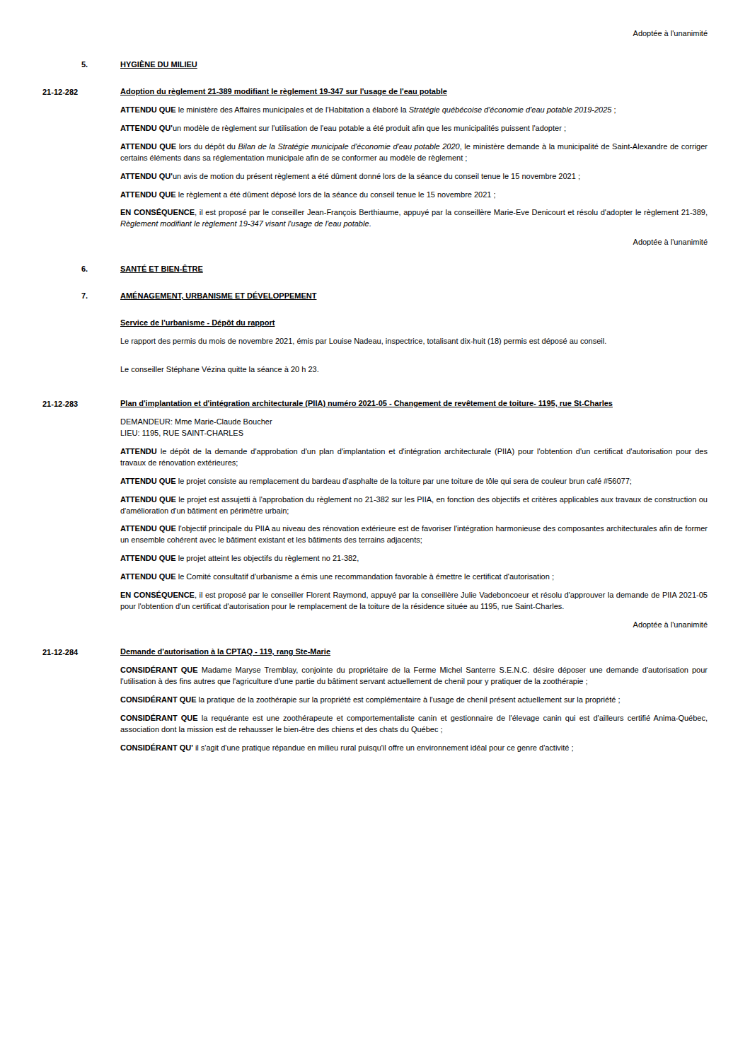Adoptée à l'unanimité
5.
Hygiène du milieu
21-12-282
Adoption du règlement 21-389 modifiant le règlement 19-347 sur l'usage de l'eau potable
ATTENDU QUE le ministère des Affaires municipales et de l'Habitation a élaboré la Stratégie québécoise d'économie d'eau potable 2019-2025 ;
ATTENDU QU'un modèle de règlement sur l'utilisation de l'eau potable a été produit afin que les municipalités puissent l'adopter ;
ATTENDU QUE lors du dépôt du Bilan de la Stratégie municipale d'économie d'eau potable 2020, le ministère demande à la municipalité de Saint-Alexandre de corriger certains éléments dans sa réglementation municipale afin de se conformer au modèle de règlement ;
ATTENDU QU'un avis de motion du présent règlement a été dûment donné lors de la séance du conseil tenue le 15 novembre 2021 ;
ATTENDU QUE le règlement a été dûment déposé lors de la séance du conseil tenue le 15 novembre 2021 ;
EN CONSÉQUENCE, il est proposé par le conseiller Jean-François Berthiaume, appuyé par la conseillère Marie-Eve Denicourt et résolu d'adopter le règlement 21-389, Règlement modifiant le règlement 19-347 visant l'usage de l'eau potable.
Adoptée à l'unanimité
6.
Santé et bien-être
7.
Aménagement, urbanisme et développement
Service de l'urbanisme - Dépôt du rapport
Le rapport des permis du mois de novembre 2021, émis par Louise Nadeau, inspectrice, totalisant dix-huit (18) permis est déposé au conseil.
Le conseiller Stéphane Vézina quitte la séance à 20 h 23.
21-12-283
Plan d'implantation et d'intégration architecturale (PIIA) numéro 2021-05 - Changement de revêtement de toiture- 1195, rue St-Charles
DEMANDEUR: Mme Marie-Claude Boucher
LIEU: 1195, RUE SAINT-CHARLES
ATTENDU le dépôt de la demande d'approbation d'un plan d'implantation et d'intégration architecturale (PIIA) pour l'obtention d'un certificat d'autorisation pour des travaux de rénovation extérieures;
ATTENDU QUE le projet consiste au remplacement du bardeau d'asphalte de la toiture par une toiture de tôle qui sera de couleur brun café #56077;
ATTENDU QUE le projet est assujetti à l'approbation du règlement no 21-382 sur les PIIA, en fonction des objectifs et critères applicables aux travaux de construction ou d'amélioration d'un bâtiment en périmètre urbain;
ATTENDU QUE l'objectif principale du PIIA au niveau des rénovation extérieure est de favoriser l'intégration harmonieuse des composantes architecturales afin de former un ensemble cohérent avec le bâtiment existant et les bâtiments des terrains adjacents;
ATTENDU QUE le projet atteint les objectifs du règlement no 21-382,
ATTENDU QUE le Comité consultatif d'urbanisme a émis une recommandation favorable à émettre le certificat d'autorisation ;
EN CONSÉQUENCE, il est proposé par le conseiller Florent Raymond, appuyé par la conseillère Julie Vadeboncoeur et résolu d'approuver la demande de PIIA 2021-05 pour l'obtention d'un certificat d'autorisation pour le remplacement de la toiture de la résidence située au 1195, rue Saint-Charles.
Adoptée à l'unanimité
21-12-284
Demande d'autorisation à la CPTAQ - 119, rang Ste-Marie
CONSIDÉRANT QUE Madame Maryse Tremblay, conjointe du propriétaire de la Ferme Michel Santerre S.E.N.C. désire déposer une demande d'autorisation pour l'utilisation à des fins autres que l'agriculture d'une partie du bâtiment servant actuellement de chenil pour y pratiquer de la zoothérapie ;
CONSIDÉRANT QUE la pratique de la zoothérapie sur la propriété est complémentaire à l'usage de chenil présent actuellement sur la propriété ;
CONSIDÉRANT QUE la requérante est une zoothérapeute et comportementaliste canin et gestionnaire de l'élevage canin qui est d'ailleurs certifié Anima-Québec, association dont la mission est de rehausser le bien-être des chiens et des chats du Québec ;
CONSIDÉRANT QU' il s'agit d'une pratique répandue en milieu rural puisqu'il offre un environnement idéal pour ce genre d'activité ;